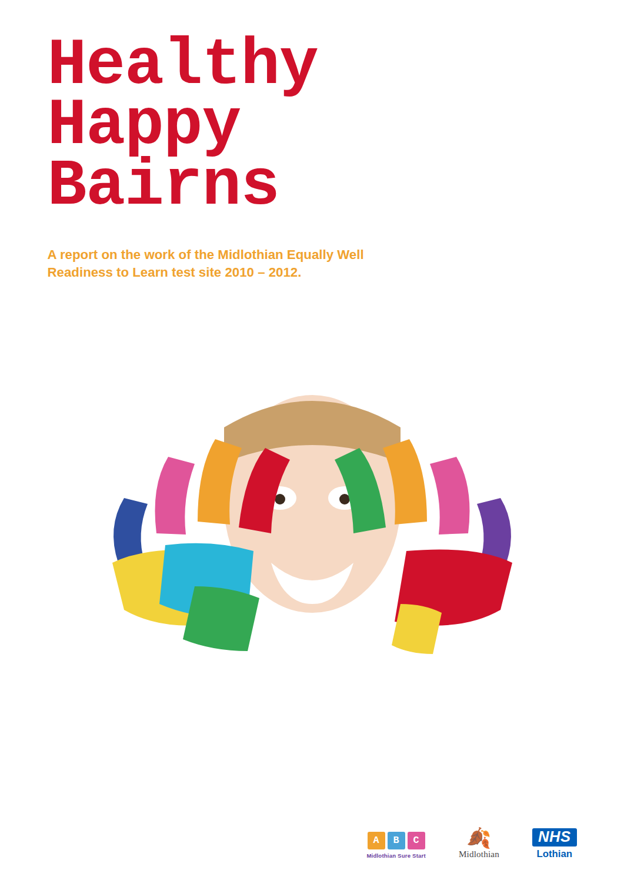Healthy Happy Bairns
A report on the work of the Midlothian Equally Well Readiness to Learn test site 2010 – 2012.
Cover photograph: a child with brightly painted hands.
ABC
Midlothian Sure Start
🍂 Midlothian
NHS Lothian